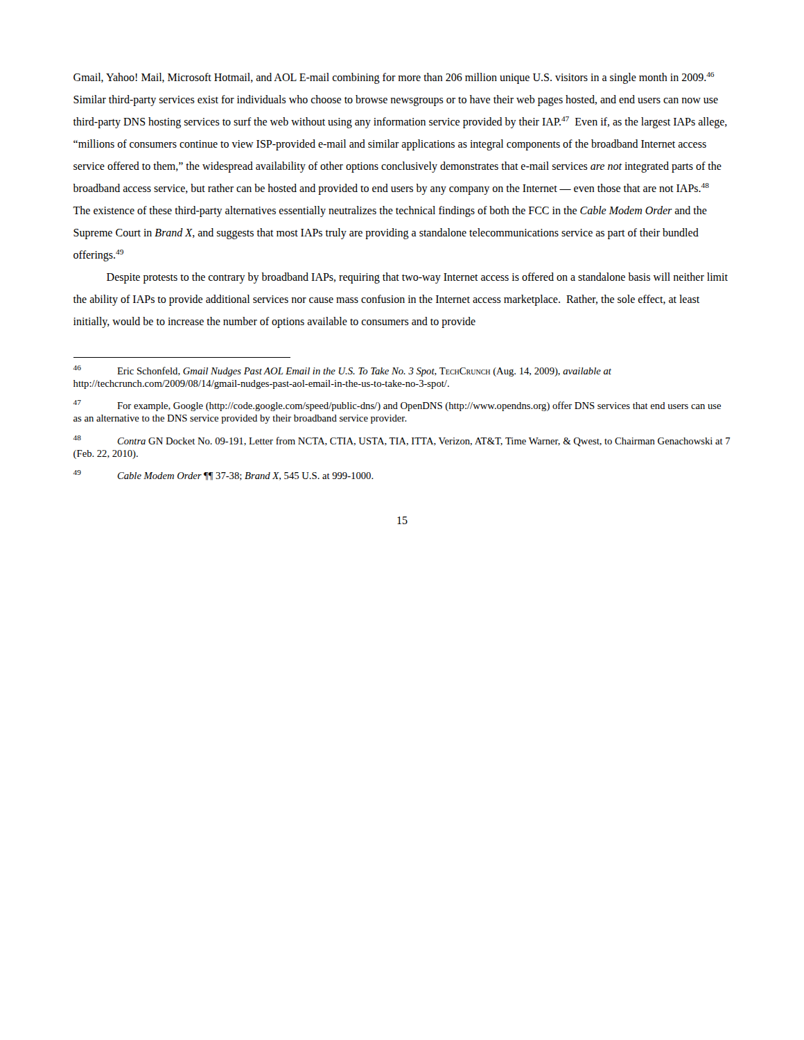Gmail, Yahoo! Mail, Microsoft Hotmail, and AOL E-mail combining for more than 206 million unique U.S. visitors in a single month in 2009.46 Similar third-party services exist for individuals who choose to browse newsgroups or to have their web pages hosted, and end users can now use third-party DNS hosting services to surf the web without using any information service provided by their IAP.47 Even if, as the largest IAPs allege, “millions of consumers continue to view ISP-provided e-mail and similar applications as integral components of the broadband Internet access service offered to them,” the widespread availability of other options conclusively demonstrates that e-mail services are not integrated parts of the broadband access service, but rather can be hosted and provided to end users by any company on the Internet — even those that are not IAPs.48 The existence of these third-party alternatives essentially neutralizes the technical findings of both the FCC in the Cable Modem Order and the Supreme Court in Brand X, and suggests that most IAPs truly are providing a standalone telecommunications service as part of their bundled offerings.49
Despite protests to the contrary by broadband IAPs, requiring that two-way Internet access is offered on a standalone basis will neither limit the ability of IAPs to provide additional services nor cause mass confusion in the Internet access marketplace. Rather, the sole effect, at least initially, would be to increase the number of options available to consumers and to provide
46 Eric Schonfeld, Gmail Nudges Past AOL Email in the U.S. To Take No. 3 Spot, TechCrunch (Aug. 14, 2009), available at http://techcrunch.com/2009/08/14/gmail-nudges-past-aol-email-in-the-us-to-take-no-3-spot/.
47 For example, Google (http://code.google.com/speed/public-dns/) and OpenDNS (http://www.opendns.org) offer DNS services that end users can use as an alternative to the DNS service provided by their broadband service provider.
48 Contra GN Docket No. 09-191, Letter from NCTA, CTIA, USTA, TIA, ITTA, Verizon, AT&T, Time Warner, & Qwest, to Chairman Genachowski at 7 (Feb. 22, 2010).
49 Cable Modem Order ¶¶ 37-38; Brand X, 545 U.S. at 999-1000.
15